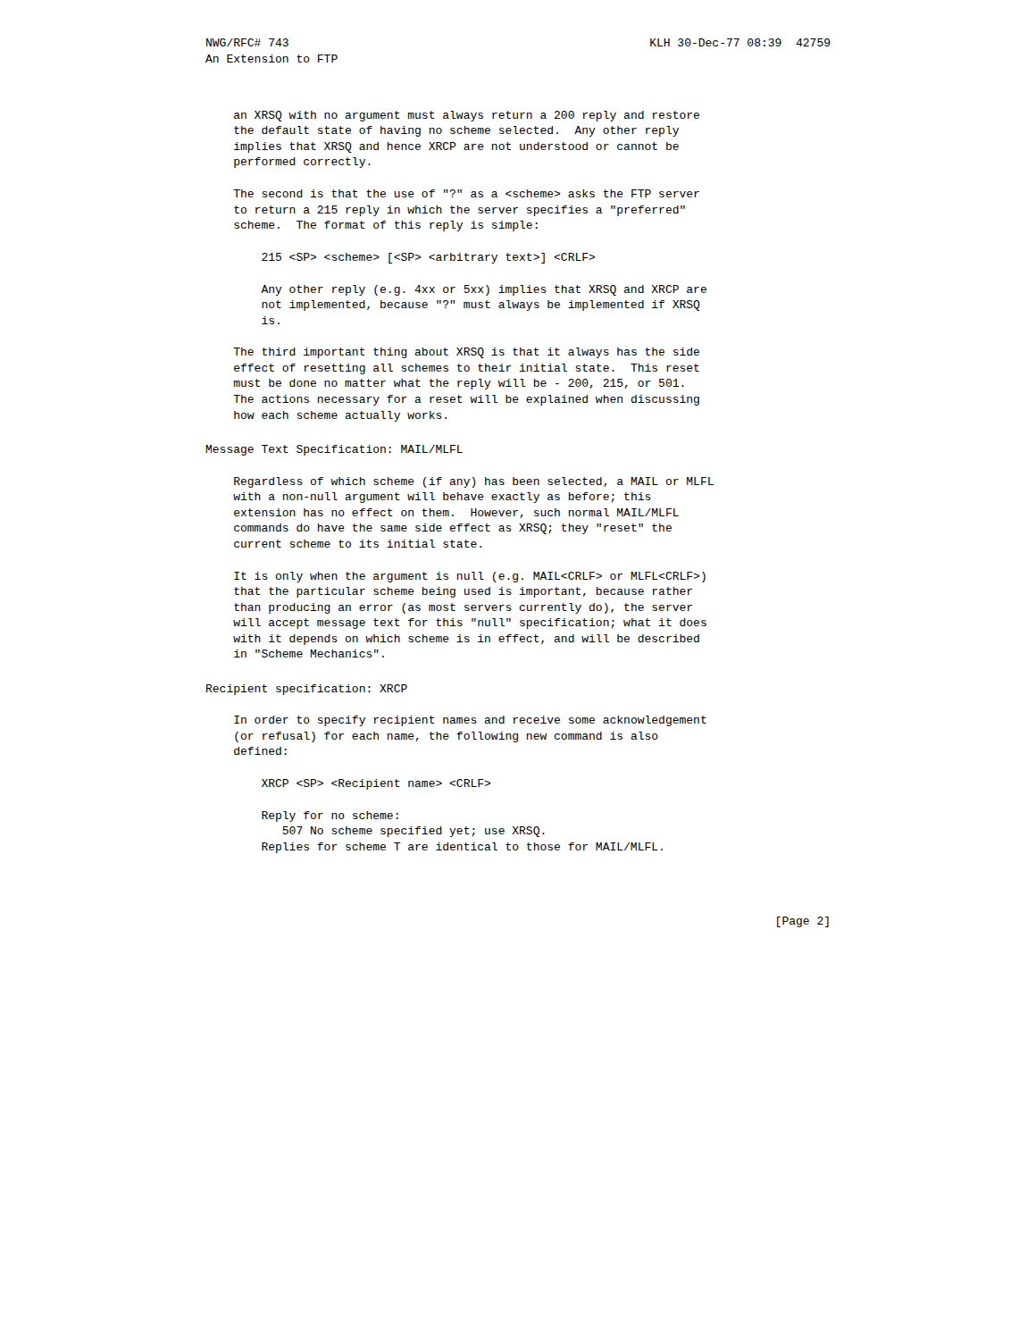NWG/RFC# 743 An Extension to FTP
KLH 30-Dec-77 08:39 42759
an XRSQ with no argument must always return a 200 reply and restore
the default state of having no scheme selected.  Any other reply
implies that XRSQ and hence XRCP are not understood or cannot be
performed correctly.
The second is that the use of "?" as a <scheme> asks the FTP server
to return a 215 reply in which the server specifies a "preferred"
scheme.  The format of this reply is simple:
215 <SP> <scheme> [<SP> <arbitrary text>] <CRLF>
Any other reply (e.g. 4xx or 5xx) implies that XRSQ and XRCP are
not implemented, because "?" must always be implemented if XRSQ
is.
The third important thing about XRSQ is that it always has the side
effect of resetting all schemes to their initial state.  This reset
must be done no matter what the reply will be - 200, 215, or 501.
The actions necessary for a reset will be explained when discussing
how each scheme actually works.
Message Text Specification: MAIL/MLFL
Regardless of which scheme (if any) has been selected, a MAIL or MLFL
with a non-null argument will behave exactly as before; this
extension has no effect on them.  However, such normal MAIL/MLFL
commands do have the same side effect as XRSQ; they "reset" the
current scheme to its initial state.
It is only when the argument is null (e.g. MAIL<CRLF> or MLFL<CRLF>)
that the particular scheme being used is important, because rather
than producing an error (as most servers currently do), the server
will accept message text for this "null" specification; what it does
with it depends on which scheme is in effect, and will be described
in "Scheme Mechanics".
Recipient specification: XRCP
In order to specify recipient names and receive some acknowledgement
(or refusal) for each name, the following new command is also
defined:
XRCP <SP> <Recipient name> <CRLF>
Reply for no scheme:
   507 No scheme specified yet; use XRSQ.
Replies for scheme T are identical to those for MAIL/MLFL.
[Page 2]